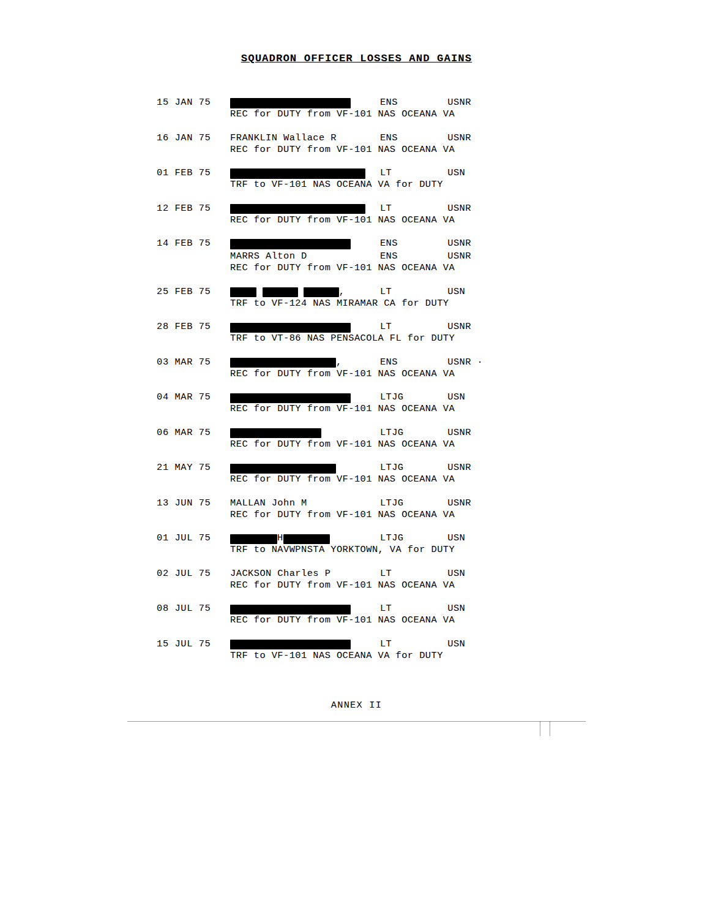SQUADRON OFFICER LOSSES AND GAINS
| 15 JAN 75 | ENS USNR REC for DUTY from VF-101 NAS OCEANA VA |
| 16 JAN 75 | FRANKLIN Wallace R ENS USNR REC for DUTY from VF-101 NAS OCEANA VA |
| 01 FEB 75 | LT USN TRF to VF-101 NAS OCEANA VA for DUTY |
| 12 FEB 75 | LT USNR REC for DUTY from VF-101 NAS OCEANA VA |
| 14 FEB 75 | ENS USNR MARRS Alton D ENS USNR REC for DUTY from VF-101 NAS OCEANA VA |
| 25 FEB 75 | , LT USN TRF to VF-124 NAS MIRAMAR CA for DUTY |
| 28 FEB 75 | LT USNR TRF to VT-86 NAS PENSACOLA FL for DUTY |
| 03 MAR 75 | , ENS USNR · REC for DUTY from VF-101 NAS OCEANA VA |
| 04 MAR 75 | LTJG USN REC for DUTY from VF-101 NAS OCEANA VA |
| 06 MAR 75 | LTJG USNR REC for DUTY from VF-101 NAS OCEANA VA |
| 21 MAY 75 | LTJG USNR REC for DUTY from VF-101 NAS OCEANA VA |
| 13 JUN 75 | MALLAN John M LTJG USNR REC for DUTY from VF-101 NAS OCEANA VA |
| 01 JUL 75 | H LTJG USN TRF to NAVWPNSTA YORKTOWN, VA for DUTY |
| 02 JUL 75 | JACKSON Charles P LT USN REC for DUTY from VF-101 NAS OCEANA VA |
| 08 JUL 75 | LT USN REC for DUTY from VF-101 NAS OCEANA VA |
| 15 JUL 75 | LT USN TRF to VF-101 NAS OCEANA VA for DUTY |
ANNEX II